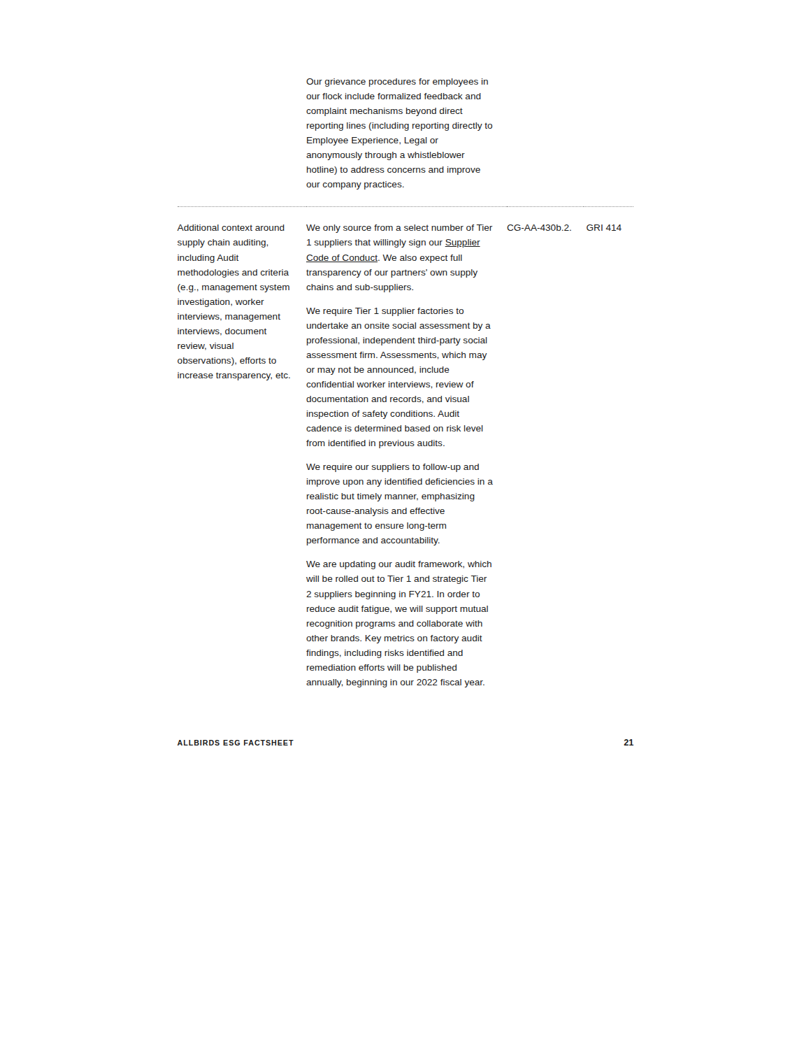| | Our grievance procedures for employees in our flock include formalized feedback and complaint mechanisms beyond direct reporting lines (including reporting directly to Employee Experience, Legal or anonymously through a whistleblower hotline) to address concerns and improve our company practices. | | |
| Additional context around supply chain auditing, including Audit methodologies and criteria (e.g., management system investigation, worker interviews, management interviews, document review, visual observations), efforts to increase transparency, etc. | We only source from a select number of Tier 1 suppliers that willingly sign our Supplier Code of Conduct . We also expect full transparency of our partners' own supply chains and sub-suppliers. We require Tier 1 supplier factories to undertake an onsite social assessment by a professional, independent third-party social assessment firm. Assessments, which may or may not be announced, include confidential worker interviews, review of documentation and records, and visual inspection of safety conditions. Audit cadence is determined based on risk level from identified in previous audits. We require our suppliers to follow-up and improve upon any identified deficiencies in a realistic but timely manner, emphasizing root-cause-analysis and effective management to ensure long-term performance and accountability. We are updating our audit framework, which will be rolled out to Tier 1 and strategic Tier 2 suppliers beginning in FY21. In order to reduce audit fatigue, we will support mutual recognition programs and collaborate with other brands. Key metrics on factory audit findings, including risks identified and remediation efforts will be published annually, beginning in our 2022 fiscal year. | CG-AA-430b.2. | GRI 414 |
ALLBIRDS ESG FACTSHEET 21